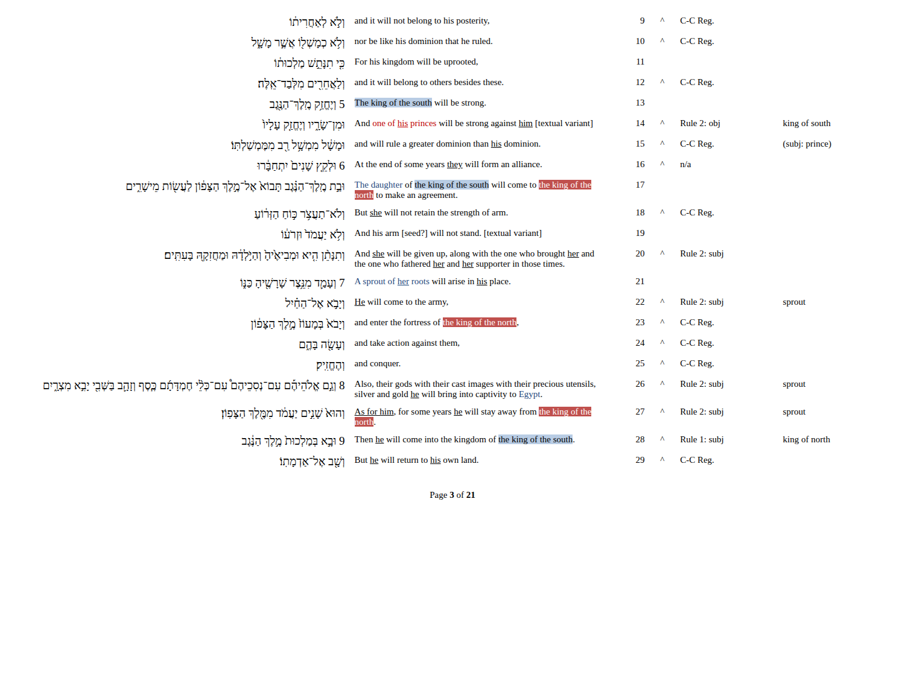| וְלֹ֣א לְאַחֲרִית֔וֹ | and it will not belong to his posterity, | 9 | ^ | C-C Reg. | |
| וְלֹ֥א כְמָשְׁל֖וֹ אֲשֶׁ֣ר מָשָׁ֑ל | nor be like his dominion that he ruled. | 10 | ^ | C-C Reg. | |
| כִּ֤י תִנָּתֵ֣שׁ מַלְכוּת֔וֹ | For his kingdom will be uprooted, | 11 | | | |
| וְלַאֲחֵרִ֖ים מִלְּבַד־אֵֽלֶּה׃ | and it will belong to others besides these. | 12 | ^ | C-C Reg. | |
| 5 וְיֶחֱזַ֥ק מֶֽלֶךְ־הַנֶּ֖גֶב | The king of the south will be strong. | 13 | | | |
| וּמִן־שָׂרָ֑יו וְיֶחֱזַ֤ק עָלָיו֙ | And one of his princes will be strong against him [textual variant] | 14 | ^ | Rule 2: obj | king of south |
| וּמָשָׁ֔ל מִמְשָׁ֥ל רַ֖ב מִמֶּמְשַׁלְתּֽוֹ׃ | and will rule a greater dominion than his dominion. | 15 | ^ | C-C Reg. | (subj: prince) |
| 6 וּלְקֵ֤ץ שָׁנִים֙ יִתְחַבָּ֔רוּ | At the end of some years they will form an alliance. | 16 | ^ | n/a | |
| וּבַ֣ת מֶֽלֶךְ־הַנֶּ֗גֶב תָּבוֹא֙ אֶל־מֶ֣לֶךְ הַצָּפ֔וֹן לַעֲשׂ֖וֹת מֵישָׁרִ֑ים | The daughter of the king of the south will come to the king of the north to make an agreement. | 17 | | | |
| וְלֹא־תַעֲצֹ֥ר כּ֣וֹחַ הַזְּר֔וֹעַ | But she will not retain the strength of arm. | 18 | ^ | C-C Reg. | |
| וְלֹ֥א יַעֲמֹד֙ וּזְרֹע֔וֹ | And his arm [seed?] will not stand. [textual variant] | 19 | | | |
| וְתִנָּתֵ֨ן הִ֤יא וּמְבִיאֶ֙יהָ֙ וְהַיֹּ֣לְדָ֔הּ וּמַחֲזִקָ֖הּ בָּעִתִּֽים׃ | And she will be given up, along with the one who brought her and the one who fathered her and her supporter in those times. | 20 | ^ | Rule 2: subj | |
| 7 וְעָמַ֛ד מִנֵּ֥צֶר שָׁרָשֶׁ֖יהָ כַּנּ֑וֹ | A sprout of her roots will arise in his place. | 21 | | | |
| וְיָבֹ֣א אֶל־הַחַ֗יִל | He will come to the army, | 22 | ^ | Rule 2: subj | sprout |
| וְיָבֹא֙ בְּמָעוֹז֙ מֶ֣לֶךְ הַצָּפ֔וֹן | and enter the fortress of the king of the north , | 23 | ^ | C-C Reg. | |
| וְעָשָׂ֖ה בָּהֶ֑ם | and take action against them, | 24 | ^ | C-C Reg. | |
| וְהֶחֱזִֽיק׃ | and conquer. | 25 | ^ | C-C Reg. | |
| 8 וְגַ֣ם אֱלֹהֵיהֶ֡ם עִם־נְסִכֵיהֶם֩ עִם־כְּלֵ֨י חֶמְדָּתָ֜ם כֶּ֧סֶף וְזָהָ֛ב בַּשְּׁבִ֖י יָבִ֣א מִצְרָ֑יִם | Also, their gods with their cast images with their precious utensils, silver and gold he will bring into captivity to Egypt . | 26 | ^ | Rule 2: subj | sprout |
| וְהוּא֙ שָׁנִ֣ים יַעֲמֹ֔ד מִמֶּ֖לֶךְ הַצָּפֽוֹן׃ | As for him , for some years he will stay away from the king of the north . | 27 | ^ | Rule 2: subj | sprout |
| 9 וּבָ֣א בְּמַלְכוּת֙ מֶ֣לֶךְ הַנֶּ֔גֶב | Then he will come into the kingdom of the king of the south . | 28 | ^ | Rule 1: subj | king of north |
| וְשָׁ֖ב אֶל־אַדְמָתֽוֹ׃ | But he will return to his own land. | 29 | ^ | C-C Reg. | |
Page 3 of 21